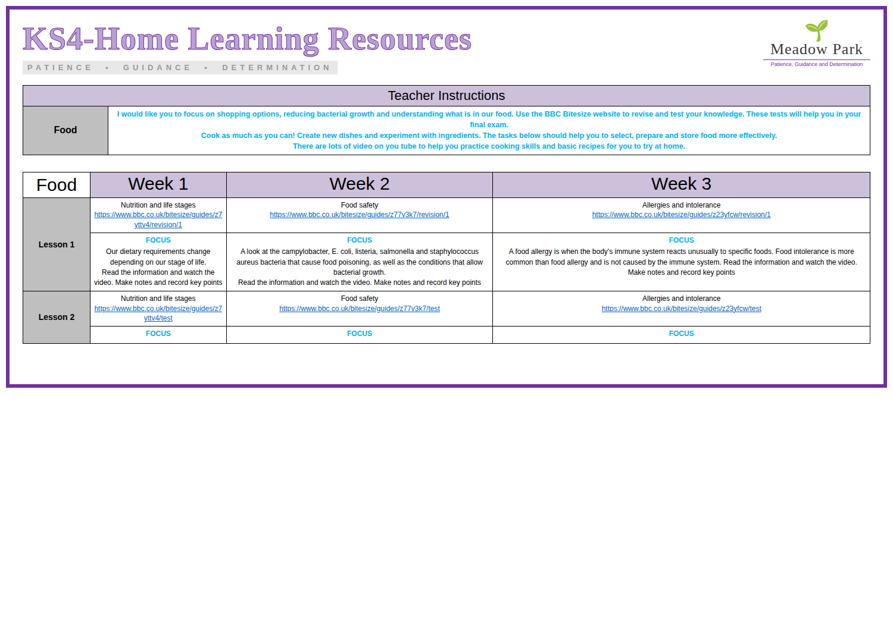KS4-Home Learning Resources
PATIENCE • GUIDANCE • DETERMINATION
🌱
Meadow Park
Patience, Guidance and Determination
| Teacher Instructions |
| Food | I would like you to focus on shopping options, reducing bacterial growth and understanding what is in our food. Use the BBC Bitesize website to revise and test your knowledge. These tests will help you in your final exam. Cook as much as you can! Create new dishes and experiment with ingredients. The tasks below should help you to select, prepare and store food more effectively. There are lots of video on you tube to help you practice cooking skills and basic recipes for you to try at home. |
| Food | Week 1 | Week 2 | Week 3 |
| Lesson 1 | Nutrition and life stages https://www.bbc.co.uk/bitesize/guides/z7yttv4/revision/1 | Food safety https://www.bbc.co.uk/bitesize/guides/z77v3k7/revision/1 | Allergies and intolerance https://www.bbc.co.uk/bitesize/guides/z23yfcw/revision/1 |
| FOCUS Our dietary requirements change depending on our stage of life. Read the information and watch the video. Make notes and record key points | FOCUS A look at the campylobacter, E. coli, listeria, salmonella and staphylococcus aureus bacteria that cause food poisoning, as well as the conditions that allow bacterial growth. Read the information and watch the video. Make notes and record key points | FOCUS A food allergy is when the body's immune system reacts unusually to specific foods. Food intolerance is more common than food allergy and is not caused by the immune system. Read the information and watch the video. Make notes and record key points |
| Lesson 2 | Nutrition and life stages https://www.bbc.co.uk/bitesize/guides/z7yttv4/test | Food safety https://www.bbc.co.uk/bitesize/guides/z77v3k7/test | Allergies and intolerance https://www.bbc.co.uk/bitesize/guides/z23yfcw/test |
| FOCUS | FOCUS | FOCUS |